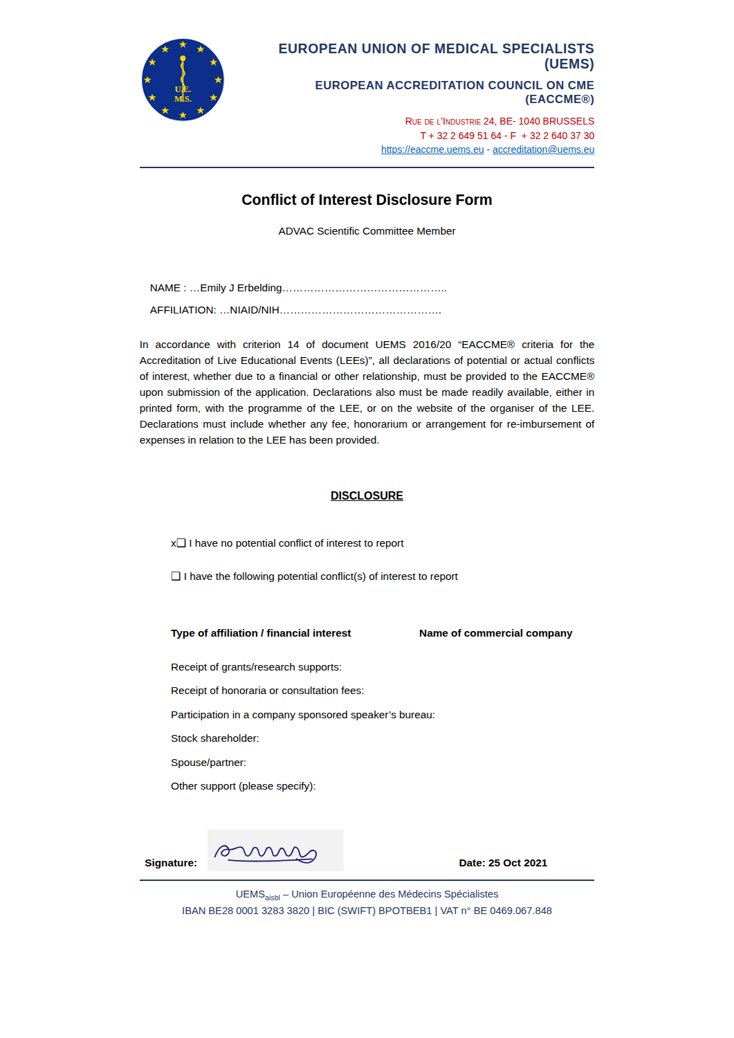U.E. M.S.
EUROPEAN UNION OF MEDICAL SPECIALISTS (UEMS)
EUROPEAN ACCREDITATION COUNCIL ON CME (EACCME®)
Rue de l’Industrie 24, BE- 1040 BRUSSELS
T + 32 2 649 51 64 - F + 32 2 640 37 30
https://eaccme.uems.eu - accreditation@uems.eu
Conflict of Interest Disclosure Form
ADVAC Scientific Committee Member
NAME : …Emily J Erbelding………………………………………..
AFFILIATION: …NIAID/NIH……………………………………….
In accordance with criterion 14 of document UEMS 2016/20 “EACCME® criteria for the Accreditation of Live Educational Events (LEEs)”, all declarations of potential or actual conflicts of interest, whether due to a financial or other relationship, must be provided to the EACCME® upon submission of the application. Declarations also must be made readily available, either in printed form, with the programme of the LEE, or on the website of the organiser of the LEE. Declarations must include whether any fee, honorarium or arrangement for re-imbursement of expenses in relation to the LEE has been provided.
DISCLOSURE
x❑ I have no potential conflict of interest to report
❑ I have the following potential conflict(s) of interest to report
Type of affiliation / financial interest
Name of commercial company
Receipt of grants/research supports:
Receipt of honoraria or consultation fees:
Participation in a company sponsored speaker’s bureau:
Stock shareholder:
Spouse/partner:
Other support (please specify):
Signature: Date: 25 Oct 2021
UEMSaisbl – Union Européenne des Médecins Spécialistes
IBAN BE28 0001 3283 3820 | BIC (SWIFT) BPOTBEB1 | VAT n° BE 0469.067.848